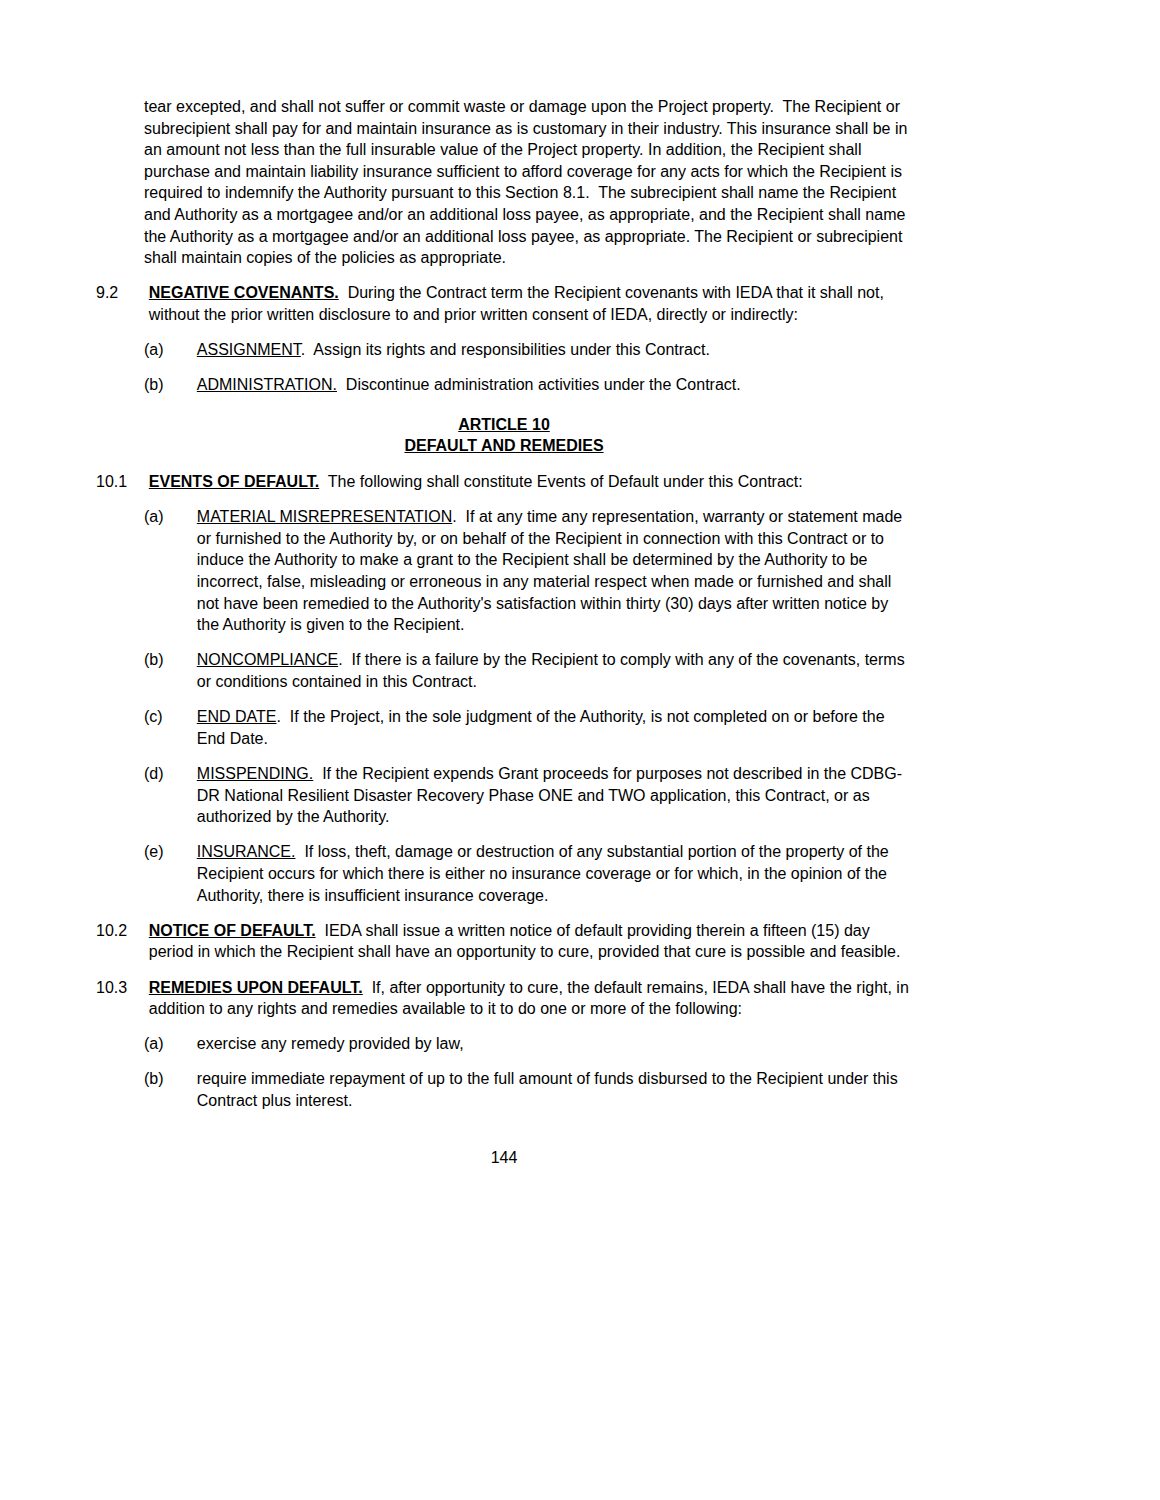tear excepted, and shall not suffer or commit waste or damage upon the Project property. The Recipient or subrecipient shall pay for and maintain insurance as is customary in their industry. This insurance shall be in an amount not less than the full insurable value of the Project property. In addition, the Recipient shall purchase and maintain liability insurance sufficient to afford coverage for any acts for which the Recipient is required to indemnify the Authority pursuant to this Section 8.1. The subrecipient shall name the Recipient and Authority as a mortgagee and/or an additional loss payee, as appropriate, and the Recipient shall name the Authority as a mortgagee and/or an additional loss payee, as appropriate. The Recipient or subrecipient shall maintain copies of the policies as appropriate.
9.2
NEGATIVE COVENANTS. During the Contract term the Recipient covenants with IEDA that it shall not, without the prior written disclosure to and prior written consent of IEDA, directly or indirectly:
(a)
ASSIGNMENT. Assign its rights and responsibilities under this Contract.
(b)
ADMINISTRATION. Discontinue administration activities under the Contract.
ARTICLE 10
DEFAULT AND REMEDIES
10.1
EVENTS OF DEFAULT. The following shall constitute Events of Default under this Contract:
(a)
MATERIAL MISREPRESENTATION. If at any time any representation, warranty or statement made or furnished to the Authority by, or on behalf of the Recipient in connection with this Contract or to induce the Authority to make a grant to the Recipient shall be determined by the Authority to be incorrect, false, misleading or erroneous in any material respect when made or furnished and shall not have been remedied to the Authority's satisfaction within thirty (30) days after written notice by the Authority is given to the Recipient.
(b)
NONCOMPLIANCE. If there is a failure by the Recipient to comply with any of the covenants, terms or conditions contained in this Contract.
(c)
END DATE. If the Project, in the sole judgment of the Authority, is not completed on or before the End Date.
(d)
MISSPENDING. If the Recipient expends Grant proceeds for purposes not described in the CDBG-DR National Resilient Disaster Recovery Phase ONE and TWO application, this Contract, or as authorized by the Authority.
(e)
INSURANCE. If loss, theft, damage or destruction of any substantial portion of the property of the Recipient occurs for which there is either no insurance coverage or for which, in the opinion of the Authority, there is insufficient insurance coverage.
10.2
NOTICE OF DEFAULT. IEDA shall issue a written notice of default providing therein a fifteen (15) day period in which the Recipient shall have an opportunity to cure, provided that cure is possible and feasible.
10.3
REMEDIES UPON DEFAULT. If, after opportunity to cure, the default remains, IEDA shall have the right, in addition to any rights and remedies available to it to do one or more of the following:
(a)
exercise any remedy provided by law,
(b)
require immediate repayment of up to the full amount of funds disbursed to the Recipient under this Contract plus interest.
144